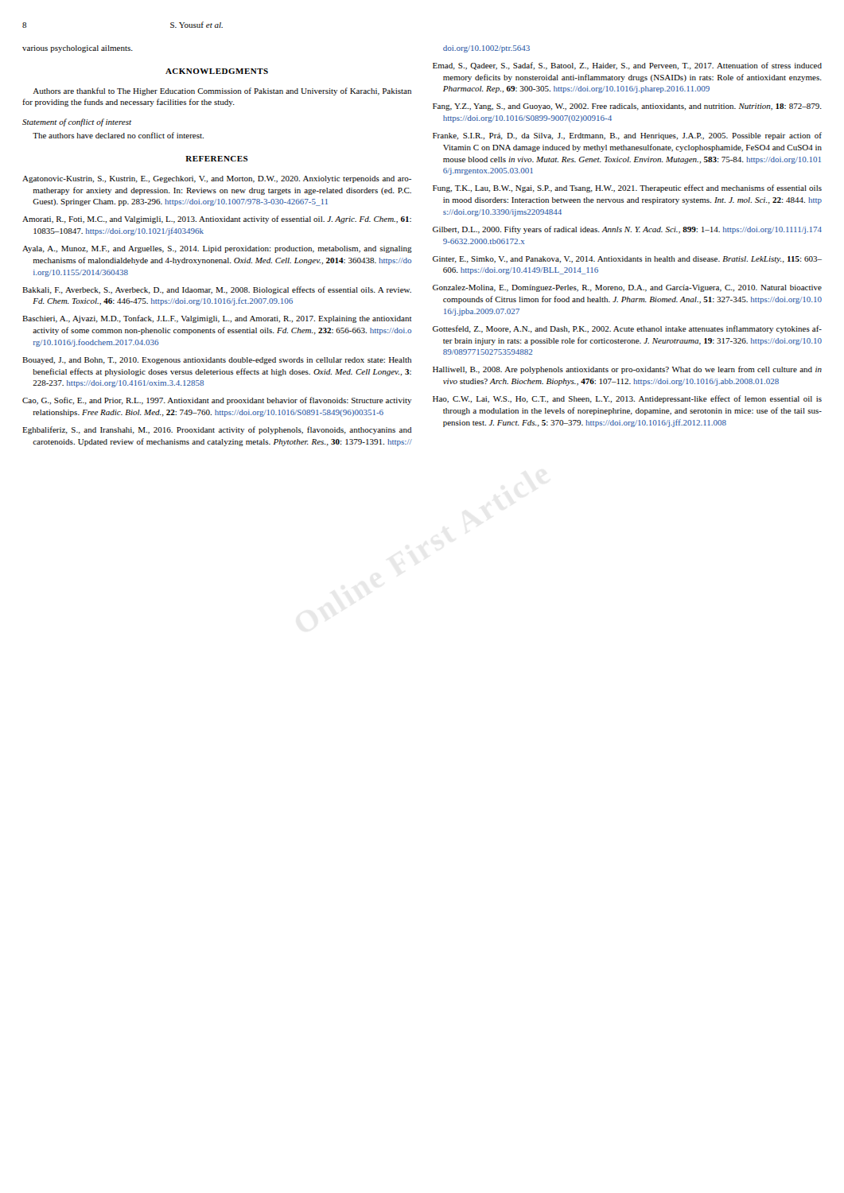Online First Article
8 S. Yousuf et al.
various psychological ailments.
Acknowledgments
Authors are thankful to The Higher Education Commission of Pakistan and University of Karachi, Pakistan for providing the funds and necessary facilities for the study.
Statement of conflict of interest
The authors have declared no conflict of interest.
References
Agatonovic-Kustrin, S., Kustrin, E., Gegechkori, V., and Morton, D.W., 2020. Anxiolytic terpenoids and aromatherapy for anxiety and depression. In: Reviews on new drug targets in age-related disorders (ed. P.C. Guest). Springer Cham. pp. 283-296. https://doi.org/10.1007/978-3-030-42667-5_11
Amorati, R., Foti, M.C., and Valgimigli, L., 2013. Antioxidant activity of essential oil. J. Agric. Fd. Chem., 61: 10835–10847. https://doi.org/10.1021/jf403496k
Ayala, A., Munoz, M.F., and Arguelles, S., 2014. Lipid peroxidation: production, metabolism, and signaling mechanisms of malondialdehyde and 4-hydroxynonenal. Oxid. Med. Cell. Longev., 2014: 360438. https://doi.org/10.1155/2014/360438
Bakkali, F., Averbeck, S., Averbeck, D., and Idaomar, M., 2008. Biological effects of essential oils. A review. Fd. Chem. Toxicol., 46: 446-475. https://doi.org/10.1016/j.fct.2007.09.106
Baschieri, A., Ajvazi, M.D., Tonfack, J.L.F., Valgimigli, L., and Amorati, R., 2017. Explaining the antioxidant activity of some common non-phenolic components of essential oils. Fd. Chem., 232: 656-663. https://doi.org/10.1016/j.foodchem.2017.04.036
Bouayed, J., and Bohn, T., 2010. Exogenous antioxidants double-edged swords in cellular redox state: Health beneficial effects at physiologic doses versus deleterious effects at high doses. Oxid. Med. Cell Longev., 3: 228-237. https://doi.org/10.4161/oxim.3.4.12858
Cao, G., Sofic, E., and Prior, R.L., 1997. Antioxidant and prooxidant behavior of flavonoids: Structure activity relationships. Free Radic. Biol. Med., 22: 749–760. https://doi.org/10.1016/S0891-5849(96)00351-6
Eghbaliferiz, S., and Iranshahi, M., 2016. Prooxidant activity of polyphenols, flavonoids, anthocyanins and carotenoids. Updated review of mechanisms and catalyzing metals. Phytother. Res., 30: 1379-1391. https://doi.org/10.1002/ptr.5643
Emad, S., Qadeer, S., Sadaf, S., Batool, Z., Haider, S., and Perveen, T., 2017. Attenuation of stress induced memory deficits by nonsteroidal anti-inflammatory drugs (NSAIDs) in rats: Role of antioxidant enzymes. Pharmacol. Rep., 69: 300-305. https://doi.org/10.1016/j.pharep.2016.11.009
Fang, Y.Z., Yang, S., and Guoyao, W., 2002. Free radicals, antioxidants, and nutrition. Nutrition, 18: 872–879. https://doi.org/10.1016/S0899-9007(02)00916-4
Franke, S.I.R., Prá, D., da Silva, J., Erdtmann, B., and Henriques, J.A.P., 2005. Possible repair action of Vitamin C on DNA damage induced by methyl methanesulfonate, cyclophosphamide, FeSO4 and CuSO4 in mouse blood cells in vivo. Mutat. Res. Genet. Toxicol. Environ. Mutagen., 583: 75-84. https://doi.org/10.1016/j.mrgentox.2005.03.001
Fung, T.K., Lau, B.W., Ngai, S.P., and Tsang, H.W., 2021. Therapeutic effect and mechanisms of essential oils in mood disorders: Interaction between the nervous and respiratory systems. Int. J. mol. Sci., 22: 4844. https://doi.org/10.3390/ijms22094844
Gilbert, D.L., 2000. Fifty years of radical ideas. Annls N. Y. Acad. Sci., 899: 1–14. https://doi.org/10.1111/j.1749-6632.2000.tb06172.x
Ginter, E., Simko, V., and Panakova, V., 2014. Antioxidants in health and disease. Bratisl. LekListy., 115: 603–606. https://doi.org/10.4149/BLL_2014_116
Gonzalez-Molina, E., Domínguez-Perles, R., Moreno, D.A., and García-Viguera, C., 2010. Natural bioactive compounds of Citrus limon for food and health. J. Pharm. Biomed. Anal., 51: 327-345. https://doi.org/10.1016/j.jpba.2009.07.027
Gottesfeld, Z., Moore, A.N., and Dash, P.K., 2002. Acute ethanol intake attenuates inflammatory cytokines after brain injury in rats: a possible role for corticosterone. J. Neurotrauma, 19: 317-326. https://doi.org/10.1089/089771502753594882
Halliwell, B., 2008. Are polyphenols antioxidants or pro-oxidants? What do we learn from cell culture and in vivo studies? Arch. Biochem. Biophys., 476: 107–112. https://doi.org/10.1016/j.abb.2008.01.028
Hao, C.W., Lai, W.S., Ho, C.T., and Sheen, L.Y., 2013. Antidepressant-like effect of lemon essential oil is through a modulation in the levels of norepinephrine, dopamine, and serotonin in mice: use of the tail suspension test. J. Funct. Fds., 5: 370–379. https://doi.org/10.1016/j.jff.2012.11.008